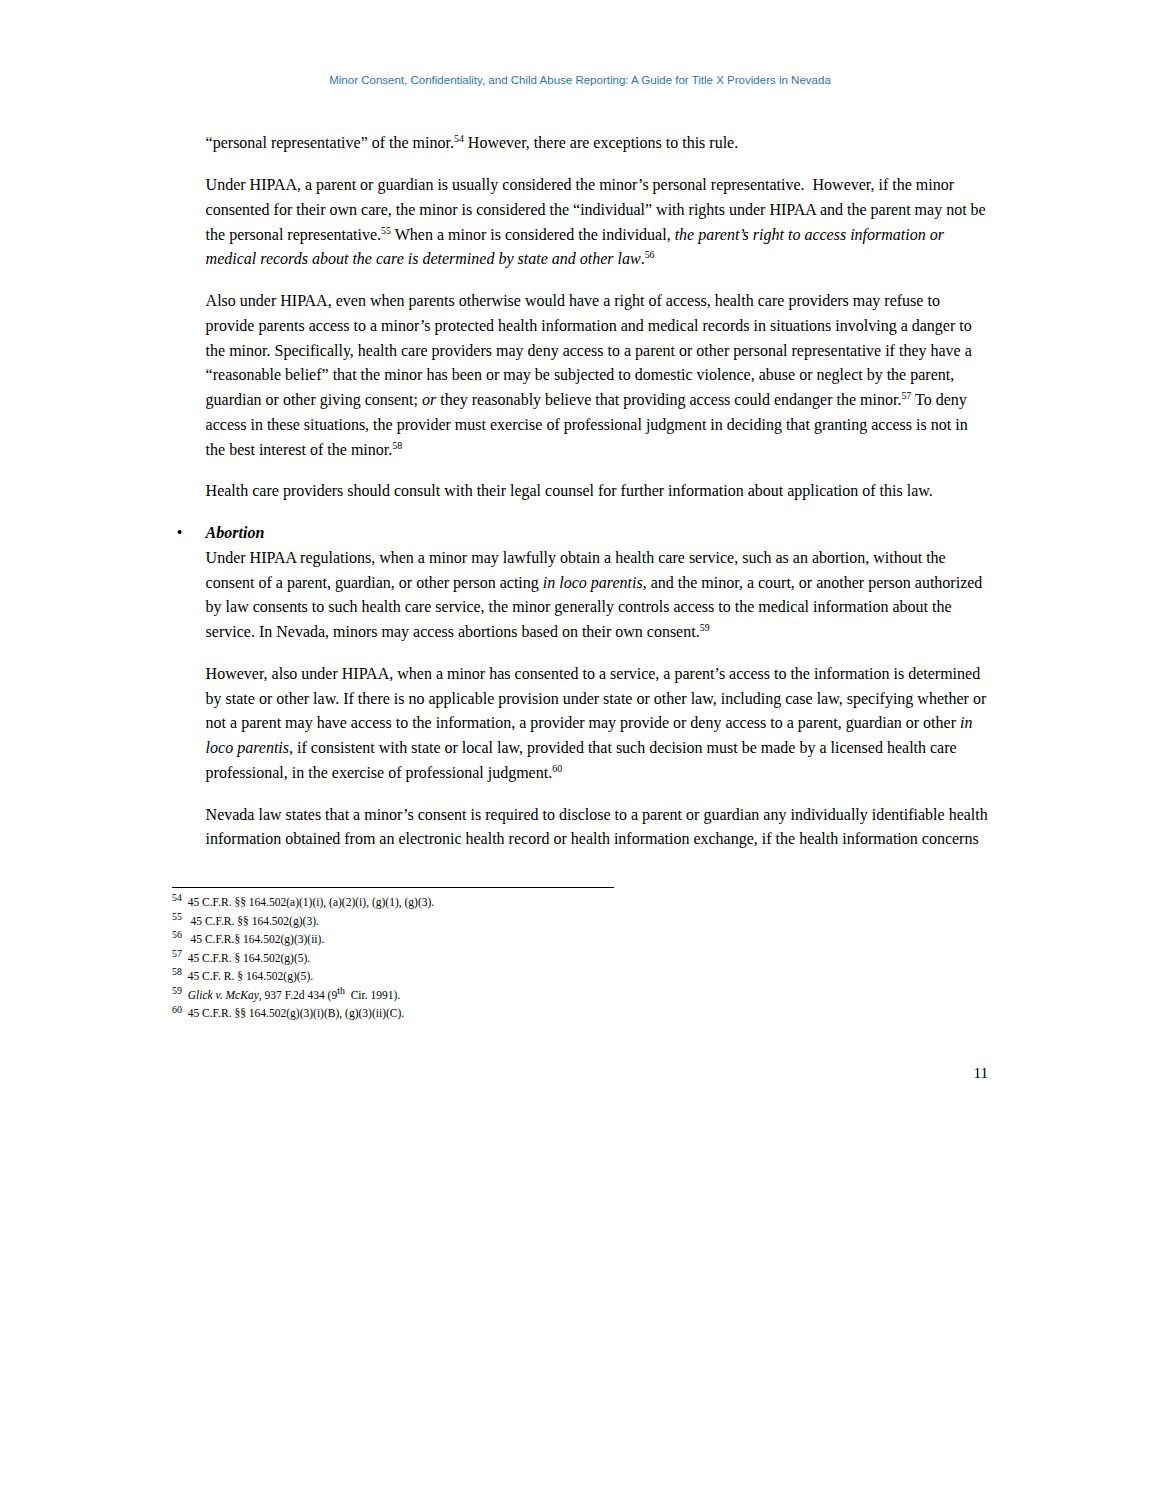Minor Consent, Confidentiality, and Child Abuse Reporting: A Guide for Title X Providers in Nevada
“personal representative” of the minor.54 However, there are exceptions to this rule.
Under HIPAA, a parent or guardian is usually considered the minor’s personal representative. However, if the minor consented for their own care, the minor is considered the “individual” with rights under HIPAA and the parent may not be the personal representative.55 When a minor is considered the individual, the parent’s right to access information or medical records about the care is determined by state and other law.56
Also under HIPAA, even when parents otherwise would have a right of access, health care providers may refuse to provide parents access to a minor’s protected health information and medical records in situations involving a danger to the minor. Specifically, health care providers may deny access to a parent or other personal representative if they have a “reasonable belief” that the minor has been or may be subjected to domestic violence, abuse or neglect by the parent, guardian or other giving consent; or they reasonably believe that providing access could endanger the minor.57 To deny access in these situations, the provider must exercise of professional judgment in deciding that granting access is not in the best interest of the minor.58
Health care providers should consult with their legal counsel for further information about application of this law.
Abortion
Under HIPAA regulations, when a minor may lawfully obtain a health care service, such as an abortion, without the consent of a parent, guardian, or other person acting in loco parentis, and the minor, a court, or another person authorized by law consents to such health care service, the minor generally controls access to the medical information about the service. In Nevada, minors may access abortions based on their own consent.59
However, also under HIPAA, when a minor has consented to a service, a parent’s access to the information is determined by state or other law. If there is no applicable provision under state or other law, including case law, specifying whether or not a parent may have access to the information, a provider may provide or deny access to a parent, guardian or other in loco parentis, if consistent with state or local law, provided that such decision must be made by a licensed health care professional, in the exercise of professional judgment.60
Nevada law states that a minor’s consent is required to disclose to a parent or guardian any individually identifiable health information obtained from an electronic health record or health information exchange, if the health information concerns
54 45 C.F.R. §§ 164.502(a)(1)(i), (a)(2)(i), (g)(1), (g)(3).
55 45 C.F.R. §§ 164.502(g)(3).
56 45 C.F.R.§ 164.502(g)(3)(ii).
57 45 C.F.R. § 164.502(g)(5).
58 45 C.F. R. § 164.502(g)(5).
59 Glick v. McKay, 937 F.2d 434 (9th Cir. 1991).
60 45 C.F.R. §§ 164.502(g)(3)(i)(B), (g)(3)(ii)(C).
11